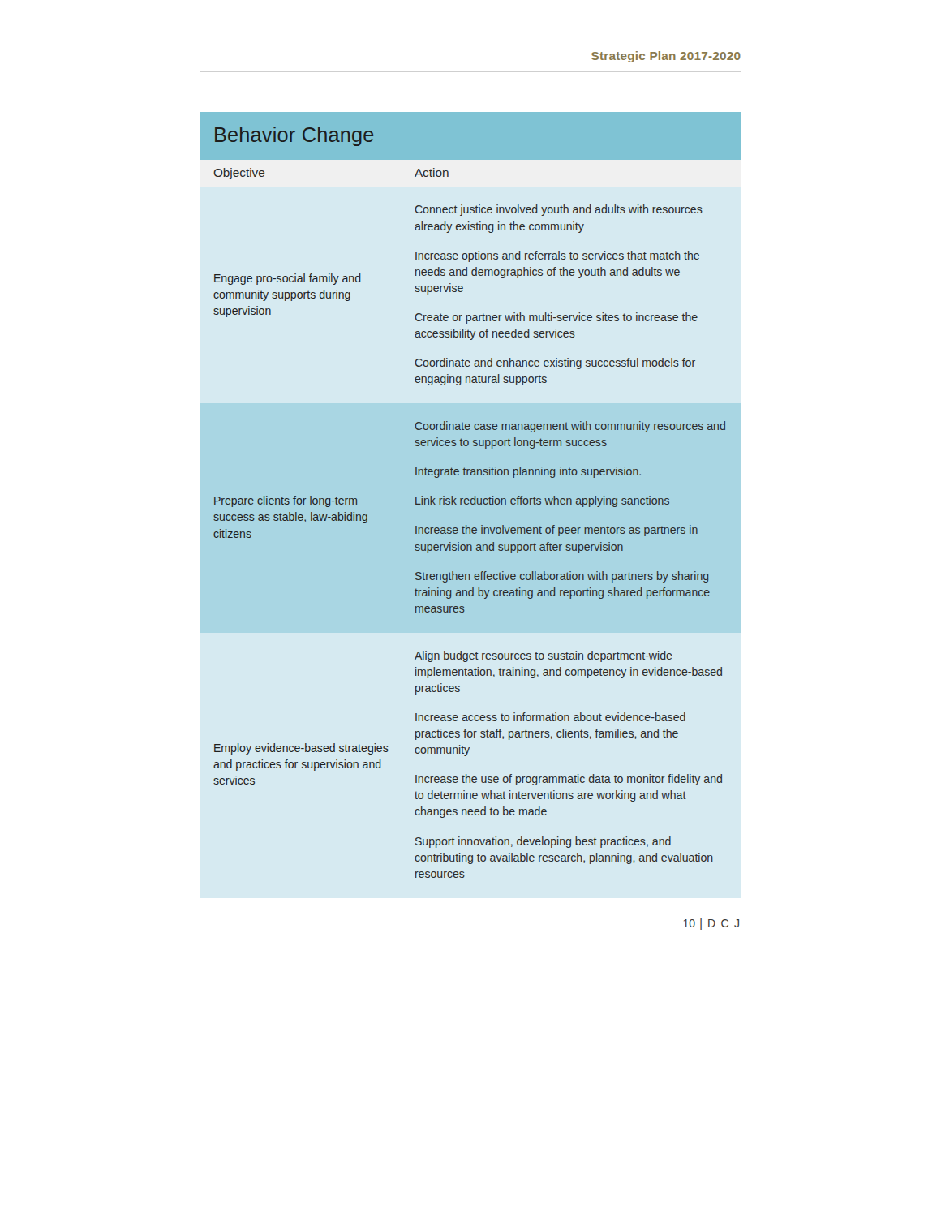Strategic Plan 2017-2020
Behavior Change
| Objective | Action |
| --- | --- |
| Engage pro-social family and community supports during supervision | Connect justice involved youth and adults with resources already existing in the community Increase options and referrals to services that match the needs and demographics of the youth and adults we supervise Create or partner with multi-service sites to increase the accessibility of needed services Coordinate and enhance existing successful models for engaging natural supports |
| Prepare clients for long-term success as stable, law-abiding citizens | Coordinate case management with community resources and services to support long-term success Integrate transition planning into supervision. Link risk reduction efforts when applying sanctions Increase the involvement of peer mentors as partners in supervision and support after supervision Strengthen effective collaboration with partners by sharing training and by creating and reporting shared performance measures |
| Employ evidence-based strategies and practices for supervision and services | Align budget resources to sustain department-wide implementation, training, and competency in evidence-based practices Increase access to information about evidence-based practices for staff, partners, clients, families, and the community Increase the use of programmatic data to monitor fidelity and to determine what interventions are working and what changes need to be made Support innovation, developing best practices, and contributing to available research, planning, and evaluation resources |
10 | D C J